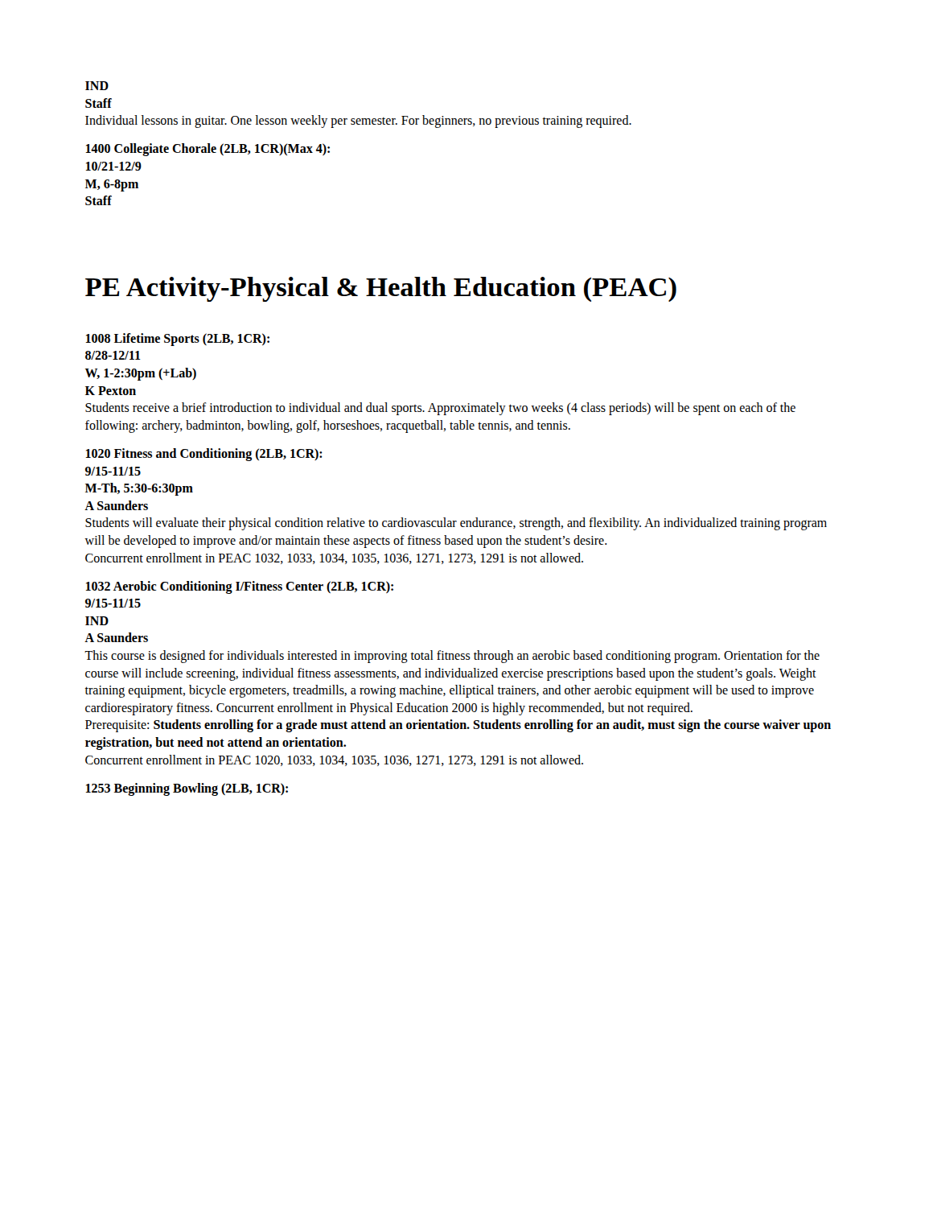IND
Staff
Individual lessons in guitar. One lesson weekly per semester. For beginners, no previous training required.
1400 Collegiate Chorale (2LB, 1CR)(Max 4):
10/21-12/9
M, 6-8pm
Staff
PE Activity-Physical & Health Education (PEAC)
1008 Lifetime Sports (2LB, 1CR):
8/28-12/11
W, 1-2:30pm (+Lab)
K Pexton
Students receive a brief introduction to individual and dual sports. Approximately two weeks (4 class periods) will be spent on each of the following: archery, badminton, bowling, golf, horseshoes, racquetball, table tennis, and tennis.
1020 Fitness and Conditioning (2LB, 1CR):
9/15-11/15
M-Th, 5:30-6:30pm
A Saunders
Students will evaluate their physical condition relative to cardiovascular endurance, strength, and flexibility. An individualized training program will be developed to improve and/or maintain these aspects of fitness based upon the student’s desire.
Concurrent enrollment in PEAC 1032, 1033, 1034, 1035, 1036, 1271, 1273, 1291 is not allowed.
1032 Aerobic Conditioning I/Fitness Center (2LB, 1CR):
9/15-11/15
IND
A Saunders
This course is designed for individuals interested in improving total fitness through an aerobic based conditioning program. Orientation for the course will include screening, individual fitness assessments, and individualized exercise prescriptions based upon the student’s goals. Weight training equipment, bicycle ergometers, treadmills, a rowing machine, elliptical trainers, and other aerobic equipment will be used to improve cardiorespiratory fitness. Concurrent enrollment in Physical Education 2000 is highly recommended, but not required.
Prerequisite: Students enrolling for a grade must attend an orientation. Students enrolling for an audit, must sign the course waiver upon registration, but need not attend an orientation.
Concurrent enrollment in PEAC 1020, 1033, 1034, 1035, 1036, 1271, 1273, 1291 is not allowed.
1253 Beginning Bowling (2LB, 1CR):